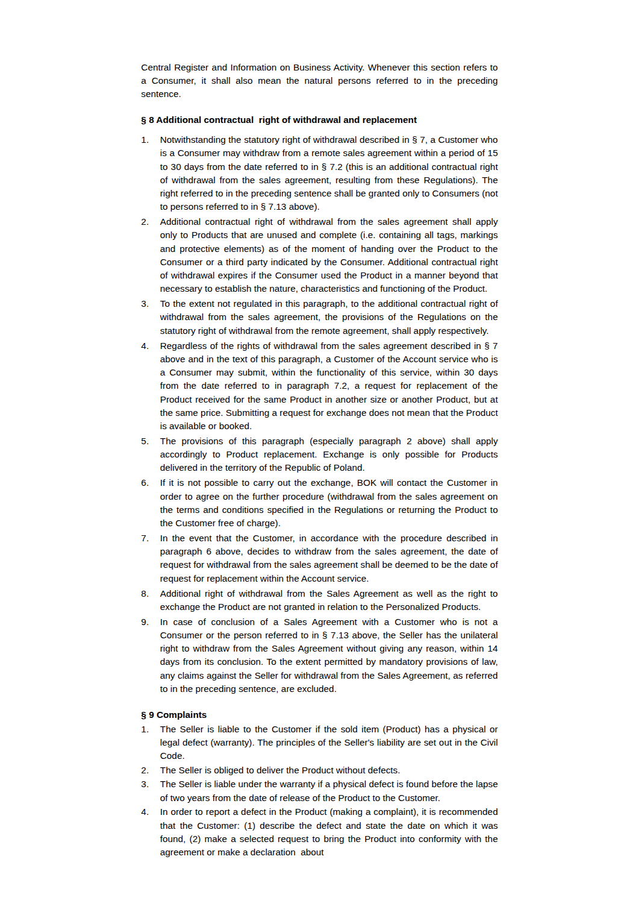Central Register and Information on Business Activity. Whenever this section refers to a Consumer, it shall also mean the natural persons referred to in the preceding sentence.
§ 8 Additional contractual right of withdrawal and replacement
Notwithstanding the statutory right of withdrawal described in § 7, a Customer who is a Consumer may withdraw from a remote sales agreement within a period of 15 to 30 days from the date referred to in § 7.2 (this is an additional contractual right of withdrawal from the sales agreement, resulting from these Regulations). The right referred to in the preceding sentence shall be granted only to Consumers (not to persons referred to in § 7.13 above).
Additional contractual right of withdrawal from the sales agreement shall apply only to Products that are unused and complete (i.e. containing all tags, markings and protective elements) as of the moment of handing over the Product to the Consumer or a third party indicated by the Consumer. Additional contractual right of withdrawal expires if the Consumer used the Product in a manner beyond that necessary to establish the nature, characteristics and functioning of the Product.
To the extent not regulated in this paragraph, to the additional contractual right of withdrawal from the sales agreement, the provisions of the Regulations on the statutory right of withdrawal from the remote agreement, shall apply respectively.
Regardless of the rights of withdrawal from the sales agreement described in § 7 above and in the text of this paragraph, a Customer of the Account service who is a Consumer may submit, within the functionality of this service, within 30 days from the date referred to in paragraph 7.2, a request for replacement of the Product received for the same Product in another size or another Product, but at the same price. Submitting a request for exchange does not mean that the Product is available or booked.
The provisions of this paragraph (especially paragraph 2 above) shall apply accordingly to Product replacement. Exchange is only possible for Products delivered in the territory of the Republic of Poland.
If it is not possible to carry out the exchange, BOK will contact the Customer in order to agree on the further procedure (withdrawal from the sales agreement on the terms and conditions specified in the Regulations or returning the Product to the Customer free of charge).
In the event that the Customer, in accordance with the procedure described in paragraph 6 above, decides to withdraw from the sales agreement, the date of request for withdrawal from the sales agreement shall be deemed to be the date of request for replacement within the Account service.
Additional right of withdrawal from the Sales Agreement as well as the right to exchange the Product are not granted in relation to the Personalized Products.
In case of conclusion of a Sales Agreement with a Customer who is not a Consumer or the person referred to in § 7.13 above, the Seller has the unilateral right to withdraw from the Sales Agreement without giving any reason, within 14 days from its conclusion. To the extent permitted by mandatory provisions of law, any claims against the Seller for withdrawal from the Sales Agreement, as referred to in the preceding sentence, are excluded.
§ 9 Complaints
The Seller is liable to the Customer if the sold item (Product) has a physical or legal defect (warranty). The principles of the Seller's liability are set out in the Civil Code.
The Seller is obliged to deliver the Product without defects.
The Seller is liable under the warranty if a physical defect is found before the lapse of two years from the date of release of the Product to the Customer.
In order to report a defect in the Product (making a complaint), it is recommended that the Customer: (1) describe the defect and state the date on which it was found, (2) make a selected request to bring the Product into conformity with the agreement or make a declaration about